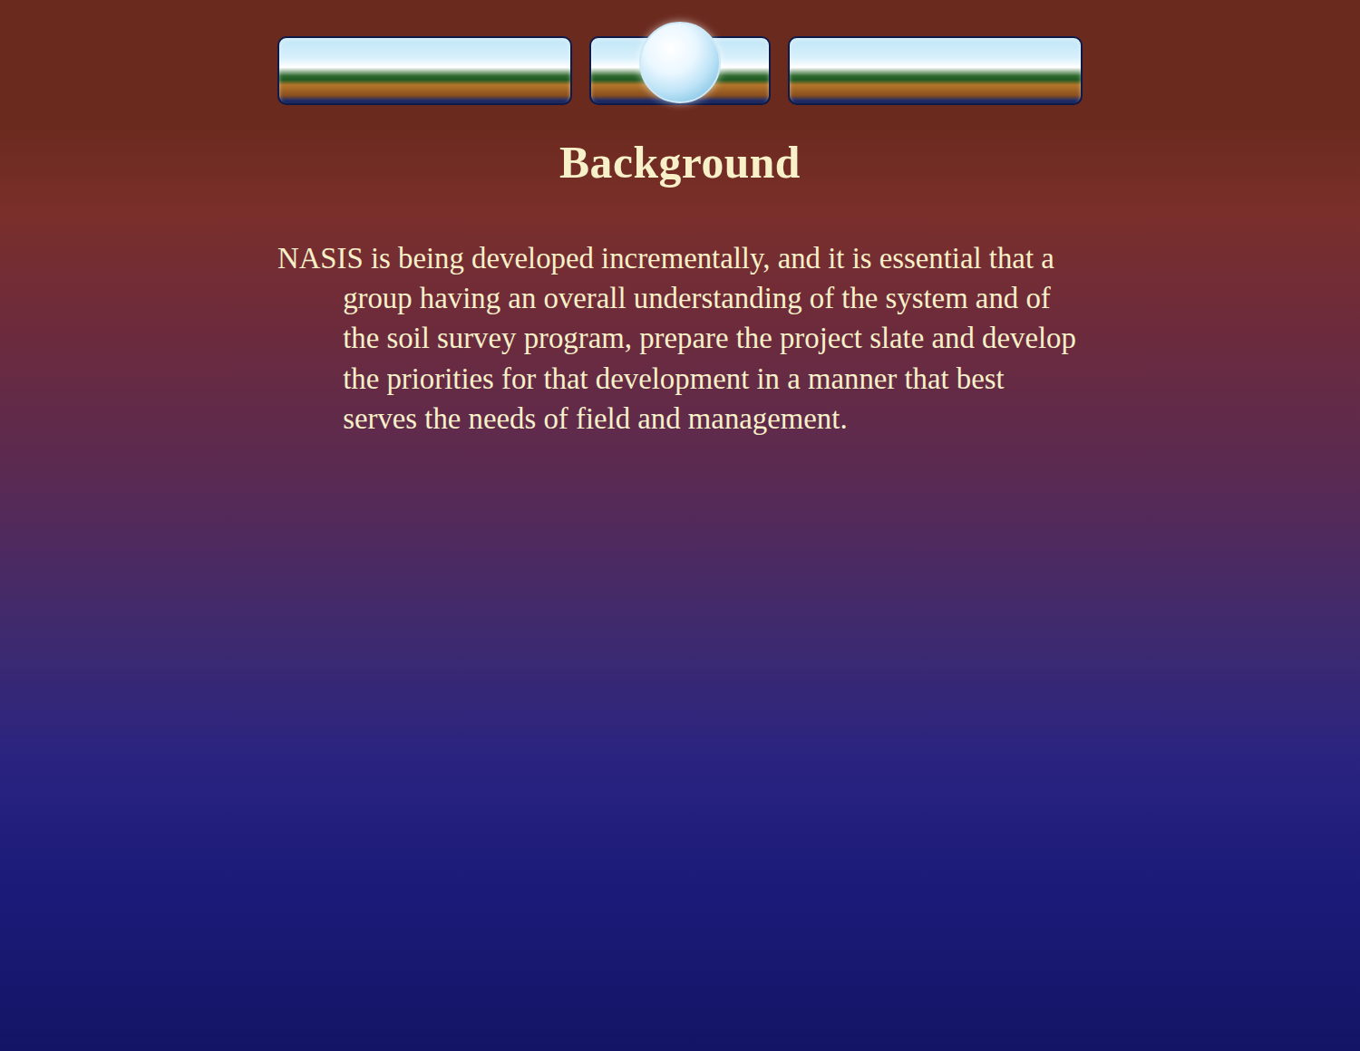Background
NASIS is being developed incrementally, and it is essential that a group having an overall understanding of the system and of the soil survey program, prepare the project slate and develop the priorities for that development in a manner that best serves the needs of field and management.